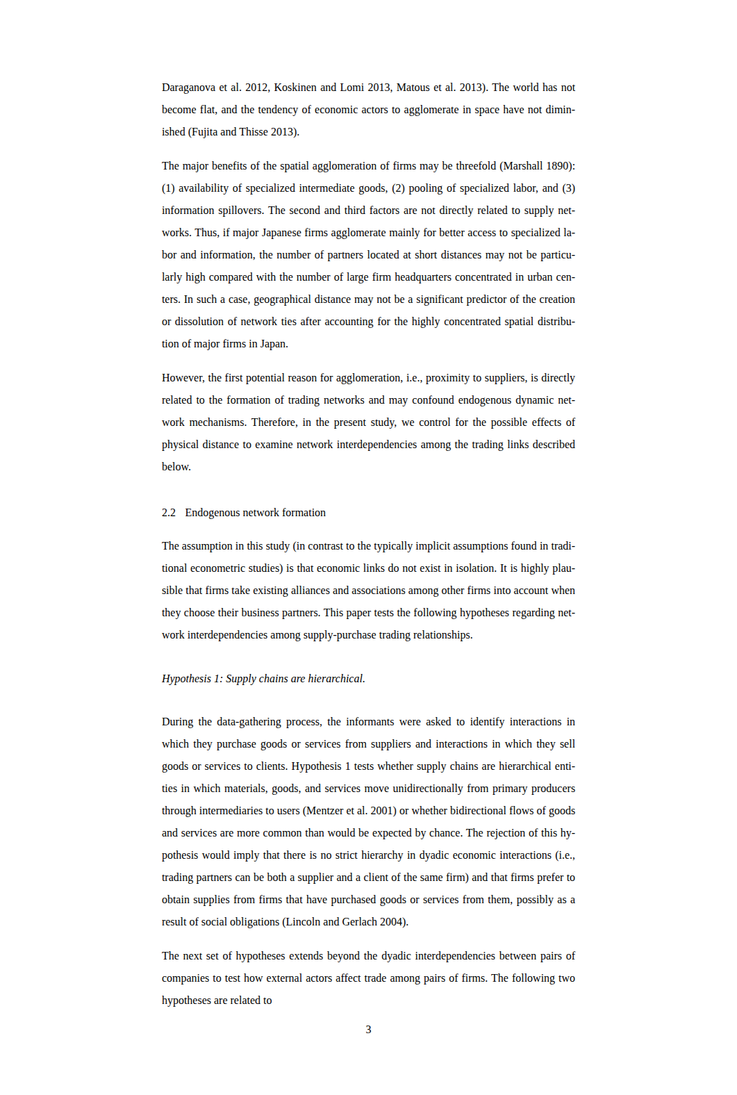Daraganova et al. 2012, Koskinen and Lomi 2013, Matous et al. 2013). The world has not become flat, and the tendency of economic actors to agglomerate in space have not diminished (Fujita and Thisse 2013).
The major benefits of the spatial agglomeration of firms may be threefold (Marshall 1890): (1) availability of specialized intermediate goods, (2) pooling of specialized labor, and (3) information spillovers. The second and third factors are not directly related to supply networks. Thus, if major Japanese firms agglomerate mainly for better access to specialized labor and information, the number of partners located at short distances may not be particularly high compared with the number of large firm headquarters concentrated in urban centers. In such a case, geographical distance may not be a significant predictor of the creation or dissolution of network ties after accounting for the highly concentrated spatial distribution of major firms in Japan.
However, the first potential reason for agglomeration, i.e., proximity to suppliers, is directly related to the formation of trading networks and may confound endogenous dynamic network mechanisms. Therefore, in the present study, we control for the possible effects of physical distance to examine network interdependencies among the trading links described below.
2.2 Endogenous network formation
The assumption in this study (in contrast to the typically implicit assumptions found in traditional econometric studies) is that economic links do not exist in isolation. It is highly plausible that firms take existing alliances and associations among other firms into account when they choose their business partners. This paper tests the following hypotheses regarding network interdependencies among supply-purchase trading relationships.
Hypothesis 1: Supply chains are hierarchical.
During the data-gathering process, the informants were asked to identify interactions in which they purchase goods or services from suppliers and interactions in which they sell goods or services to clients. Hypothesis 1 tests whether supply chains are hierarchical entities in which materials, goods, and services move unidirectionally from primary producers through intermediaries to users (Mentzer et al. 2001) or whether bidirectional flows of goods and services are more common than would be expected by chance. The rejection of this hypothesis would imply that there is no strict hierarchy in dyadic economic interactions (i.e., trading partners can be both a supplier and a client of the same firm) and that firms prefer to obtain supplies from firms that have purchased goods or services from them, possibly as a result of social obligations (Lincoln and Gerlach 2004).
The next set of hypotheses extends beyond the dyadic interdependencies between pairs of companies to test how external actors affect trade among pairs of firms. The following two hypotheses are related to
3